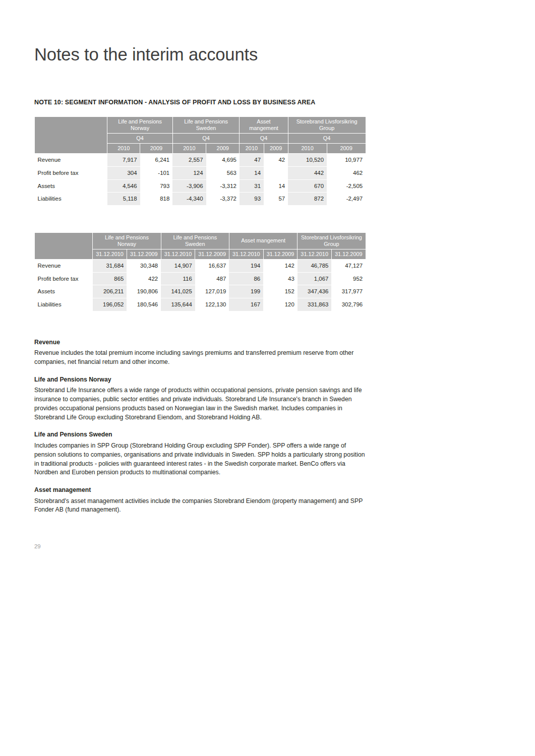Notes to the interim accounts
NOTE 10: SEGMENT INFORMATION - ANALYSIS OF PROFIT AND LOSS BY BUSINESS AREA
| | Life and Pensions Norway | Life and Pensions Sweden | Asset mangement | Storebrand Livsforsikring Group |
| --- | --- | --- | --- | --- |
| Q4 | Q4 | Q4 | Q4 |
| 2010 | 2009 | 2010 | 2009 | 2010 | 2009 | 2010 | 2009 |
| Revenue | 7,917 | 6,241 | 2,557 | 4,695 | 47 | 42 | 10,520 | 10,977 |
| Profit before tax | 304 | -101 | 124 | 563 | 14 | | 442 | 462 |
| Assets | 4,546 | 793 | -3,906 | -3,312 | 31 | 14 | 670 | -2,505 |
| Liabilities | 5,118 | 818 | -4,340 | -3,372 | 93 | 57 | 872 | -2,497 |
| | Life and Pensions Norway | Life and Pensions Sweden | Asset mangement | Storebrand Livsforsikring Group |
| --- | --- | --- | --- | --- |
| 31.12.2010 | 31.12.2009 | 31.12.2010 | 31.12.2009 | 31.12.2010 | 31.12.2009 | 31.12.2010 | 31.12.2009 |
| Revenue | 31,684 | 30,348 | 14,907 | 16,637 | 194 | 142 | 46,785 | 47,127 |
| Profit before tax | 865 | 422 | 116 | 487 | 86 | 43 | 1,067 | 952 |
| Assets | 206,211 | 190,806 | 141,025 | 127,019 | 199 | 152 | 347,436 | 317,977 |
| Liabilities | 196,052 | 180,546 | 135,644 | 122,130 | 167 | 120 | 331,863 | 302,796 |
Revenue
Revenue includes the total premium income including savings premiums and transferred premium reserve from other companies, net financial return and other income.
Life and Pensions Norway
Storebrand Life Insurance offers a wide range of products within occupational pensions, private pension savings and life insurance to companies, public sector entities and private individuals. Storebrand Life Insurance's branch in Sweden provides occupational pensions products based on Norwegian law in the Swedish market. Includes companies in Storebrand Life Group excluding Storebrand Eiendom, and Storebrand Holding AB.
Life and Pensions Sweden
Includes companies in SPP Group (Storebrand Holding Group excluding SPP Fonder). SPP offers a wide range of pension solutions to companies, organisations and private individuals in Sweden. SPP holds a particularly strong position in traditional products - policies with guaranteed interest rates - in the Swedish corporate market. BenCo offers via Nordben and Euroben pension products to multinational companies.
Asset management
Storebrand's asset management activities include the companies Storebrand Eiendom (property management) and SPP Fonder AB (fund management).
29